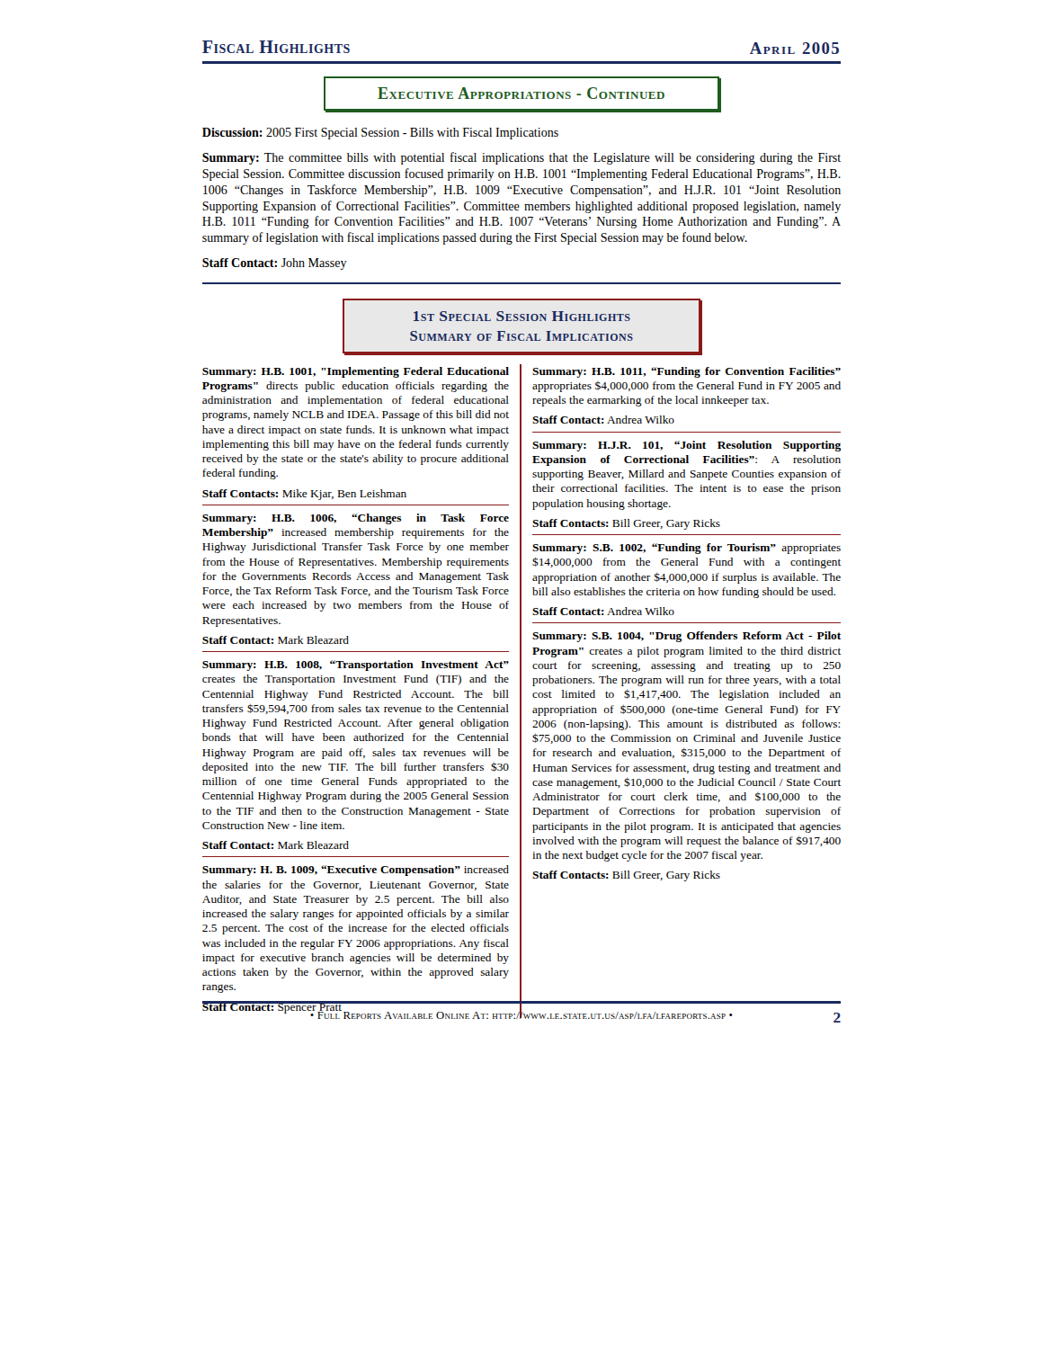Fiscal Highlights
April 2005
Executive Appropriations - Continued
Discussion: 2005 First Special Session - Bills with Fiscal Implications
Summary: The committee bills with potential fiscal implications that the Legislature will be considering during the First Special Session. Committee discussion focused primarily on H.B. 1001 “Implementing Federal Educational Programs”, H.B. 1006 “Changes in Taskforce Membership”, H.B. 1009 “Executive Compensation”, and H.J.R. 101 “Joint Resolution Supporting Expansion of Correctional Facilities”. Committee members highlighted additional proposed legislation, namely H.B. 1011 “Funding for Convention Facilities” and H.B. 1007 “Veterans’ Nursing Home Authorization and Funding”. A summary of legislation with fiscal implications passed during the First Special Session may be found below.
Staff Contact: John Massey
1st Special Session Highlights
Summary of Fiscal Implications
Summary: H.B. 1001, "Implementing Federal Educational Programs" directs public education officials regarding the administration and implementation of federal educational programs, namely NCLB and IDEA. Passage of this bill did not have a direct impact on state funds. It is unknown what impact implementing this bill may have on the federal funds currently received by the state or the state's ability to procure additional federal funding.
Staff Contacts: Mike Kjar, Ben Leishman
Summary: H.B. 1006, “Changes in Task Force Membership” increased membership requirements for the Highway Jurisdictional Transfer Task Force by one member from the House of Representatives. Membership requirements for the Governments Records Access and Management Task Force, the Tax Reform Task Force, and the Tourism Task Force were each increased by two members from the House of Representatives.
Staff Contact: Mark Bleazard
Summary: H.B. 1008, “Transportation Investment Act” creates the Transportation Investment Fund (TIF) and the Centennial Highway Fund Restricted Account. The bill transfers $59,594,700 from sales tax revenue to the Centennial Highway Fund Restricted Account. After general obligation bonds that will have been authorized for the Centennial Highway Program are paid off, sales tax revenues will be deposited into the new TIF. The bill further transfers $30 million of one time General Funds appropriated to the Centennial Highway Program during the 2005 General Session to the TIF and then to the Construction Management - State Construction New - line item.
Staff Contact: Mark Bleazard
Summary: H. B. 1009, “Executive Compensation” increased the salaries for the Governor, Lieutenant Governor, State Auditor, and State Treasurer by 2.5 percent. The bill also increased the salary ranges for appointed officials by a similar 2.5 percent. The cost of the increase for the elected officials was included in the regular FY 2006 appropriations. Any fiscal impact for executive branch agencies will be determined by actions taken by the Governor, within the approved salary ranges.
Staff Contact: Spencer Pratt
Summary: H.B. 1011, “Funding for Convention Facilities” appropriates $4,000,000 from the General Fund in FY 2005 and repeals the earmarking of the local innkeeper tax.
Staff Contact: Andrea Wilko
Summary: H.J.R. 101, “Joint Resolution Supporting Expansion of Correctional Facilities”: A resolution supporting Beaver, Millard and Sanpete Counties expansion of their correctional facilities. The intent is to ease the prison population housing shortage.
Staff Contacts: Bill Greer, Gary Ricks
Summary: S.B. 1002, “Funding for Tourism” appropriates $14,000,000 from the General Fund with a contingent appropriation of another $4,000,000 if surplus is available. The bill also establishes the criteria on how funding should be used.
Staff Contact: Andrea Wilko
Summary: S.B. 1004, "Drug Offenders Reform Act - Pilot Program" creates a pilot program limited to the third district court for screening, assessing and treating up to 250 probationers. The program will run for three years, with a total cost limited to $1,417,400. The legislation included an appropriation of $500,000 (one-time General Fund) for FY 2006 (non-lapsing). This amount is distributed as follows: $75,000 to the Commission on Criminal and Juvenile Justice for research and evaluation, $315,000 to the Department of Human Services for assessment, drug testing and treatment and case management, $10,000 to the Judicial Council / State Court Administrator for court clerk time, and $100,000 to the Department of Corrections for probation supervision of participants in the pilot program. It is anticipated that agencies involved with the program will request the balance of $917,400 in the next budget cycle for the 2007 fiscal year.
Staff Contacts: Bill Greer, Gary Ricks
• Full Reports Available Online At: http://www.le.state.ut.us/asp/lfa/lfareports.asp •
2